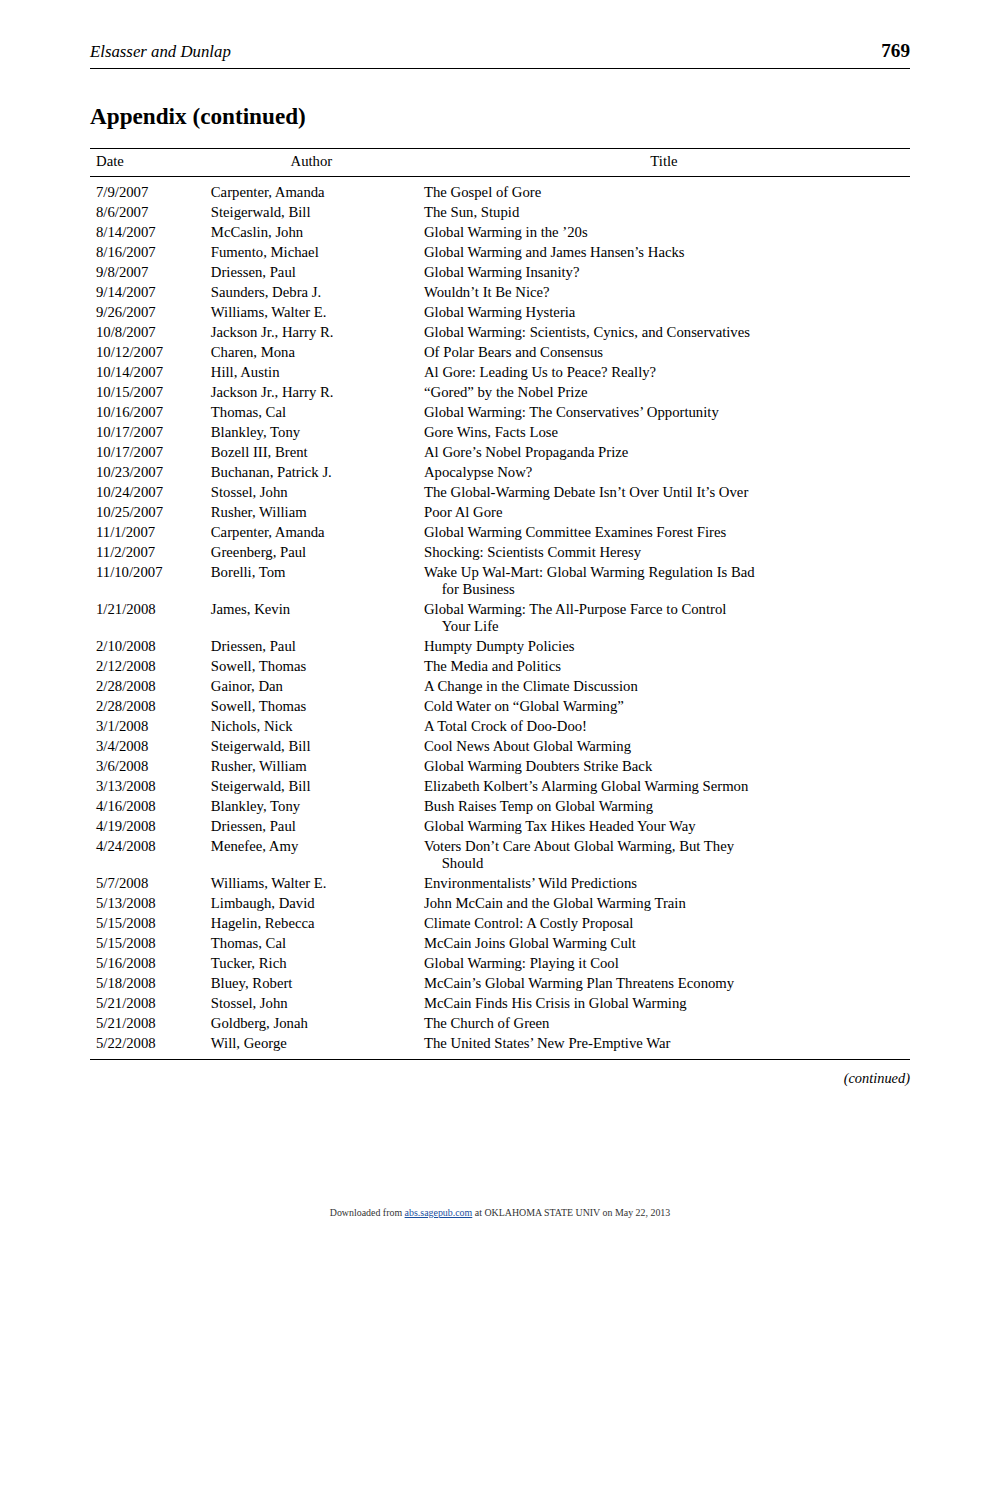Elsasser and Dunlap 769
Appendix (continued)
| Date | Author | Title |
| --- | --- | --- |
| 7/9/2007 | Carpenter, Amanda | The Gospel of Gore |
| 8/6/2007 | Steigerwald, Bill | The Sun, Stupid |
| 8/14/2007 | McCaslin, John | Global Warming in the ’20s |
| 8/16/2007 | Fumento, Michael | Global Warming and James Hansen’s Hacks |
| 9/8/2007 | Driessen, Paul | Global Warming Insanity? |
| 9/14/2007 | Saunders, Debra J. | Wouldn’t It Be Nice? |
| 9/26/2007 | Williams, Walter E. | Global Warming Hysteria |
| 10/8/2007 | Jackson Jr., Harry R. | Global Warming: Scientists, Cynics, and Conservatives |
| 10/12/2007 | Charen, Mona | Of Polar Bears and Consensus |
| 10/14/2007 | Hill, Austin | Al Gore: Leading Us to Peace? Really? |
| 10/15/2007 | Jackson Jr., Harry R. | “Gored” by the Nobel Prize |
| 10/16/2007 | Thomas, Cal | Global Warming: The Conservatives’ Opportunity |
| 10/17/2007 | Blankley, Tony | Gore Wins, Facts Lose |
| 10/17/2007 | Bozell III, Brent | Al Gore’s Nobel Propaganda Prize |
| 10/23/2007 | Buchanan, Patrick J. | Apocalypse Now? |
| 10/24/2007 | Stossel, John | The Global-Warming Debate Isn’t Over Until It’s Over |
| 10/25/2007 | Rusher, William | Poor Al Gore |
| 11/1/2007 | Carpenter, Amanda | Global Warming Committee Examines Forest Fires |
| 11/2/2007 | Greenberg, Paul | Shocking: Scientists Commit Heresy |
| 11/10/2007 | Borelli, Tom | Wake Up Wal-Mart: Global Warming Regulation Is Bad for Business |
| 1/21/2008 | James, Kevin | Global Warming: The All-Purpose Farce to Control Your Life |
| 2/10/2008 | Driessen, Paul | Humpty Dumpty Policies |
| 2/12/2008 | Sowell, Thomas | The Media and Politics |
| 2/28/2008 | Gainor, Dan | A Change in the Climate Discussion |
| 2/28/2008 | Sowell, Thomas | Cold Water on “Global Warming” |
| 3/1/2008 | Nichols, Nick | A Total Crock of Doo-Doo! |
| 3/4/2008 | Steigerwald, Bill | Cool News About Global Warming |
| 3/6/2008 | Rusher, William | Global Warming Doubters Strike Back |
| 3/13/2008 | Steigerwald, Bill | Elizabeth Kolbert’s Alarming Global Warming Sermon |
| 4/16/2008 | Blankley, Tony | Bush Raises Temp on Global Warming |
| 4/19/2008 | Driessen, Paul | Global Warming Tax Hikes Headed Your Way |
| 4/24/2008 | Menefee, Amy | Voters Don’t Care About Global Warming, But They Should |
| 5/7/2008 | Williams, Walter E. | Environmentalists’ Wild Predictions |
| 5/13/2008 | Limbaugh, David | John McCain and the Global Warming Train |
| 5/15/2008 | Hagelin, Rebecca | Climate Control: A Costly Proposal |
| 5/15/2008 | Thomas, Cal | McCain Joins Global Warming Cult |
| 5/16/2008 | Tucker, Rich | Global Warming: Playing it Cool |
| 5/18/2008 | Bluey, Robert | McCain’s Global Warming Plan Threatens Economy |
| 5/21/2008 | Stossel, John | McCain Finds His Crisis in Global Warming |
| 5/21/2008 | Goldberg, Jonah | The Church of Green |
| 5/22/2008 | Will, George | The United States’ New Pre-Emptive War |
(continued)
Downloaded from abs.sagepub.com at OKLAHOMA STATE UNIV on May 22, 2013